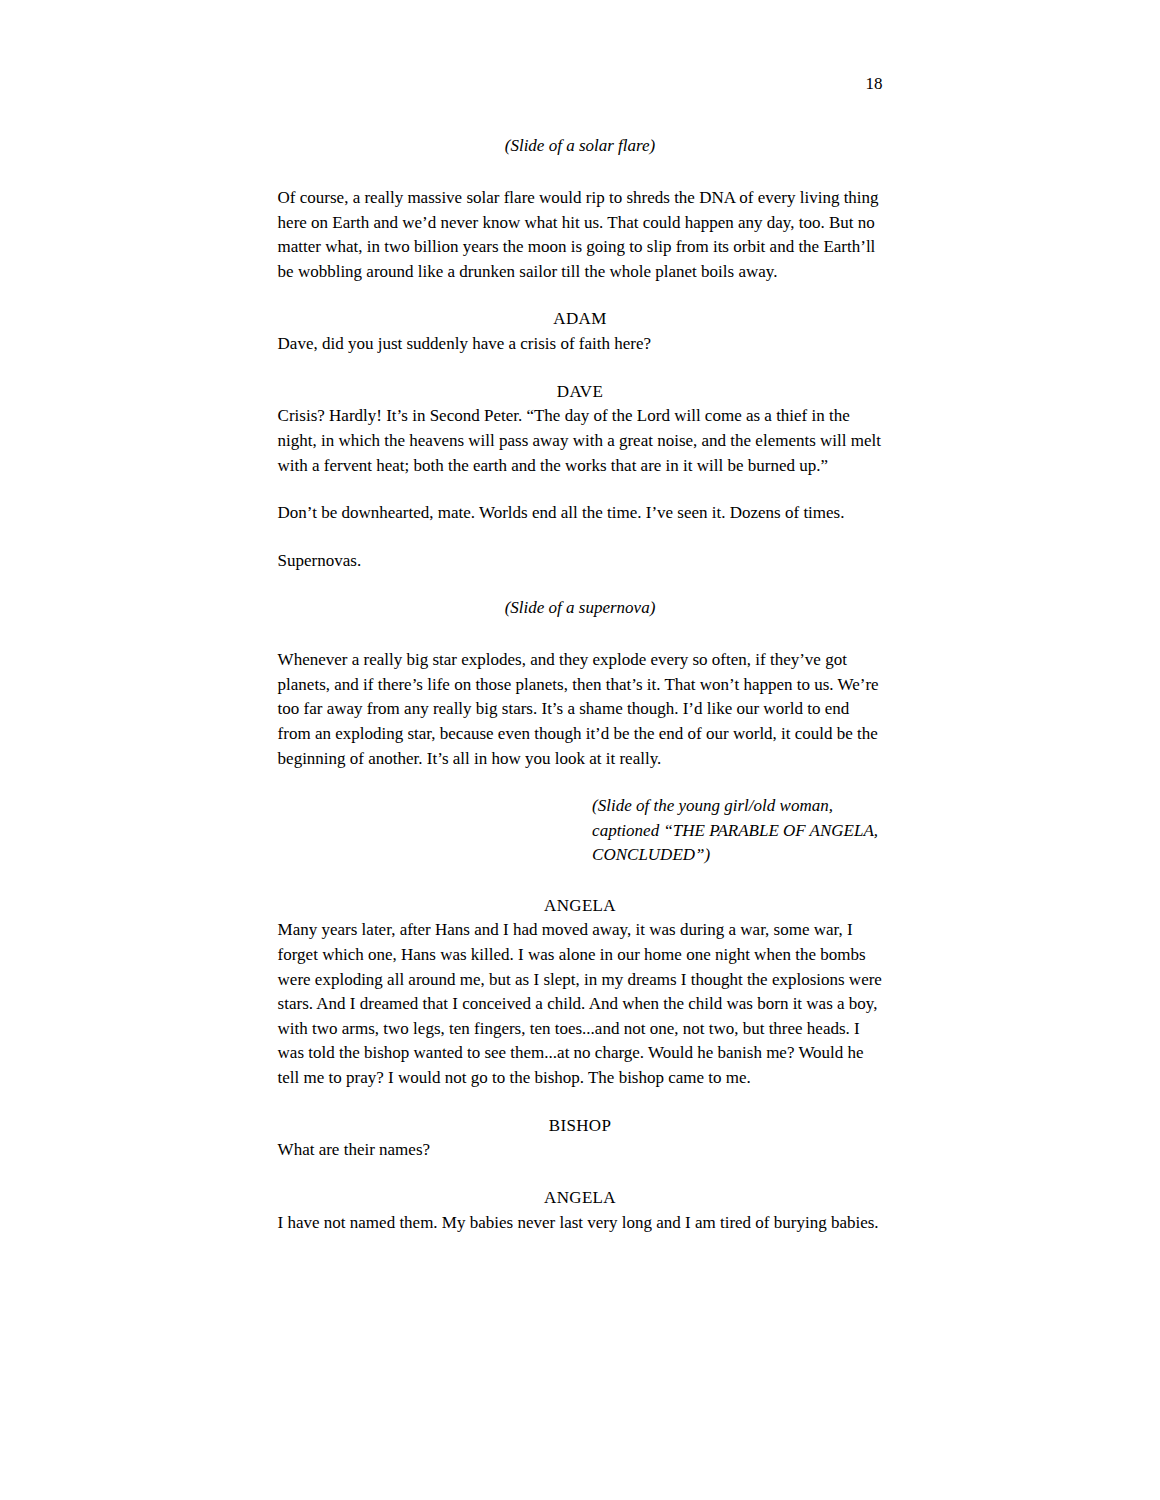18
(Slide of a solar flare)
Of course, a really massive solar flare would rip to shreds the DNA of every living thing here on Earth and we’d never know what hit us. That could happen any day, too. But no matter what, in two billion years the moon is going to slip from its orbit and the Earth’ll be wobbling around like a drunken sailor till the whole planet boils away.
ADAM
Dave, did you just suddenly have a crisis of faith here?
DAVE
Crisis? Hardly! It’s in Second Peter. “The day of the Lord will come as a thief in the night, in which the heavens will pass away with a great noise, and the elements will melt with a fervent heat; both the earth and the works that are in it will be burned up.”
Don’t be downhearted, mate. Worlds end all the time. I’ve seen it. Dozens of times.
Supernovas.
(Slide of a supernova)
Whenever a really big star explodes, and they explode every so often, if they’ve got planets, and if there’s life on those planets, then that’s it. That won’t happen to us. We’re too far away from any really big stars. It’s a shame though. I’d like our world to end from an exploding star, because even though it’d be the end of our world, it could be the beginning of another. It’s all in how you look at it really.
(Slide of the young girl/old woman,
captioned “THE PARABLE OF ANGELA,
CONCLUDED”)
ANGELA
Many years later, after Hans and I had moved away, it was during a war, some war, I forget which one, Hans was killed. I was alone in our home one night when the bombs were exploding all around me, but as I slept, in my dreams I thought the explosions were stars. And I dreamed that I conceived a child. And when the child was born it was a boy, with two arms, two legs, ten fingers, ten toes...and not one, not two, but three heads. I was told the bishop wanted to see them...at no charge. Would he banish me? Would he tell me to pray? I would not go to the bishop. The bishop came to me.
BISHOP
What are their names?
ANGELA
I have not named them. My babies never last very long and I am tired of burying babies.